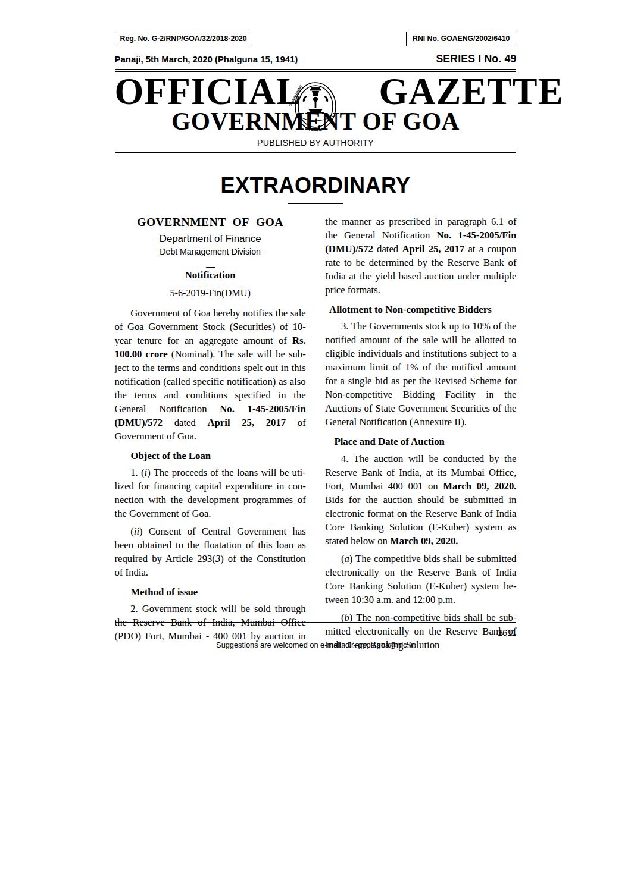Reg. No. G-2/RNP/GOA/32/2018-2020
RNI No. GOAENG/2002/6410
Panaji, 5th March, 2020 (Phalguna 15, 1941)
SERIES I No. 49
GOVERNMENT OF GOA
OFFICIAL GAZETTE
GOVERNMENT OF GOA
PUBLISHED BY AUTHORITY
EXTRAORDINARY
GOVERNMENT OF GOA
Department of Finance
Debt Management Division
__
Notification
5-6-2019-Fin(DMU)
Government of Goa hereby notifies the sale of Goa Government Stock (Securities) of 10-year tenure for an aggregate amount of Rs. 100.00 crore (Nominal). The sale will be subject to the terms and conditions spelt out in this notification (called specific notification) as also the terms and conditions specified in the General Notification No. 1-45-2005/Fin (DMU)/572 dated April 25, 2017 of Government of Goa.
Object of the Loan
1. (i) The proceeds of the loans will be utilized for financing capital expenditure in connection with the development programmes of the Government of Goa.
(ii) Consent of Central Government has been obtained to the floatation of this loan as required by Article 293(3) of the Constitution of India.
Method of issue
2. Government stock will be sold through the Reserve Bank of India, Mumbai Office (PDO) Fort, Mumbai - 400 001 by auction in the manner as prescribed in paragraph 6.1 of the General Notification No. 1-45-2005/Fin (DMU)/572 dated April 25, 2017 at a coupon rate to be determined by the Reserve Bank of India at the yield based auction under multiple price formats.
Allotment to Non-competitive Bidders
3. The Governments stock up to 10% of the notified amount of the sale will be allotted to eligible individuals and institutions subject to a maximum limit of 1% of the notified amount for a single bid as per the Revised Scheme for Non-competitive Bidding Facility in the Auctions of State Government Securities of the General Notification (Annexure II).
Place and Date of Auction
4. The auction will be conducted by the Reserve Bank of India, at its Mumbai Office, Fort, Mumbai 400 001 on March 09, 2020. Bids for the auction should be submitted in electronic format on the Reserve Bank of India Core Banking Solution (E-Kuber) system as stated below on March 09, 2020.
(a) The competitive bids shall be submitted electronically on the Reserve Bank of India Core Banking Solution (E-Kuber) system between 10:30 a.m. and 12:00 p.m.
(b) The non-competitive bids shall be submitted electronically on the Reserve Bank of India Core Banking Solution
1611
Suggestions are welcomed on e-mail: dir–gpps.goa@nic.in